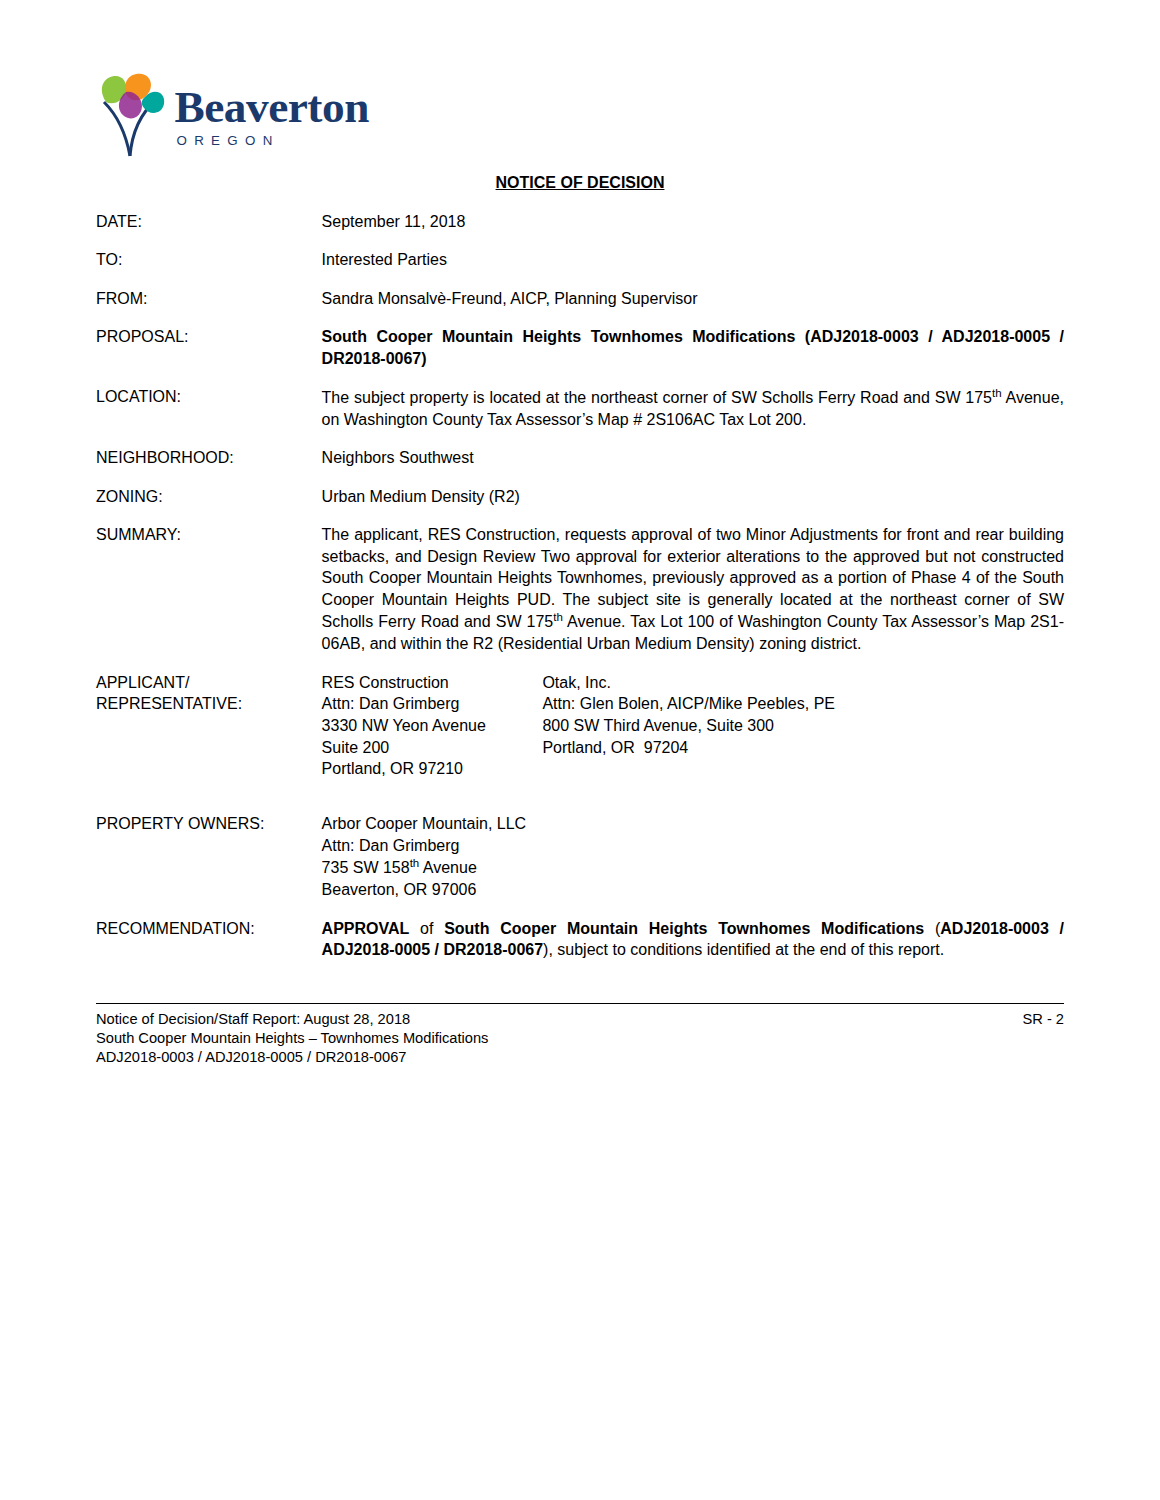Beaverton
OREGON
NOTICE OF DECISION
| DATE: | September 11, 2018 |
| TO: | Interested Parties |
| FROM: | Sandra Monsalvè-Freund, AICP, Planning Supervisor |
| PROPOSAL: | South Cooper Mountain Heights Townhomes Modifications (ADJ2018-0003 / ADJ2018-0005 / DR2018-0067) |
| LOCATION: | The subject property is located at the northeast corner of SW Scholls Ferry Road and SW 175 th Avenue, on Washington County Tax Assessor’s Map # 2S106AC Tax Lot 200. |
| NEIGHBORHOOD: | Neighbors Southwest |
| ZONING: | Urban Medium Density (R2) |
| SUMMARY: | The applicant, RES Construction, requests approval of two Minor Adjustments for front and rear building setbacks, and Design Review Two approval for exterior alterations to the approved but not constructed South Cooper Mountain Heights Townhomes, previously approved as a portion of Phase 4 of the South Cooper Mountain Heights PUD. The subject site is generally located at the northeast corner of SW Scholls Ferry Road and SW 175 th Avenue. Tax Lot 100 of Washington County Tax Assessor’s Map 2S1-06AB, and within the R2 (Residential Urban Medium Density) zoning district. |
| APPLICANT/ REPRESENTATIVE: | / RES Construction Attn: Dan Grimberg 3330 NW Yeon Avenue Suite 200 Portland, OR 97210 / Otak, Inc. Attn: Glen Bolen, AICP/Mike Peebles, PE 800 SW Third Avenue, Suite 300 Portland, OR 97204 / |
| PROPERTY OWNERS: | Arbor Cooper Mountain, LLC Attn: Dan Grimberg 735 SW 158 th Avenue Beaverton, OR 97006 |
| RECOMMENDATION: | APPROVAL of South Cooper Mountain Heights Townhomes Modifications ( ADJ2018-0003 / ADJ2018-0005 / DR2018-0067 ), subject to conditions identified at the end of this report. |
| Notice of Decision/Staff Report: August 28, 2018 | SR - 2 |
| South Cooper Mountain Heights – Townhomes Modifications |
| ADJ2018-0003 / ADJ2018-0005 / DR2018-0067 |